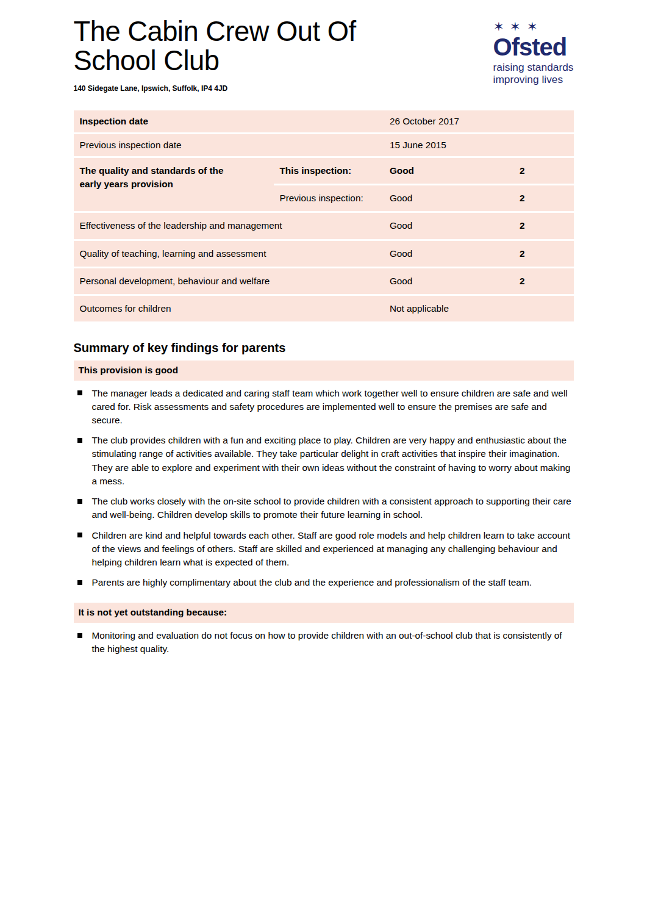The Cabin Crew Out Of
School Club
140 Sidegate Lane, Ipswich, Suffolk, IP4 4JD
✶ ✶ ✶
Ofsted
raising standards
improving lives
| Inspection date | | 26 October 2017 | |
| Previous inspection date | | 15 June 2015 | |
| The quality and standards of the early years provision | This inspection: | Good | 2 |
| Previous inspection: | Good | 2 |
| Effectiveness of the leadership and management | Good | 2 |
| Quality of teaching, learning and assessment | Good | 2 |
| Personal development, behaviour and welfare | Good | 2 |
| Outcomes for children | Not applicable |
Summary of key findings for parents
This provision is good
The manager leads a dedicated and caring staff team which work together well to ensure children are safe and well cared for. Risk assessments and safety procedures are implemented well to ensure the premises are safe and secure.
The club provides children with a fun and exciting place to play. Children are very happy and enthusiastic about the stimulating range of activities available. They take particular delight in craft activities that inspire their imagination. They are able to explore and experiment with their own ideas without the constraint of having to worry about making a mess.
The club works closely with the on-site school to provide children with a consistent approach to supporting their care and well-being. Children develop skills to promote their future learning in school.
Children are kind and helpful towards each other. Staff are good role models and help children learn to take account of the views and feelings of others. Staff are skilled and experienced at managing any challenging behaviour and helping children learn what is expected of them.
Parents are highly complimentary about the club and the experience and professionalism of the staff team.
It is not yet outstanding because:
Monitoring and evaluation do not focus on how to provide children with an out-of-school club that is consistently of the highest quality.